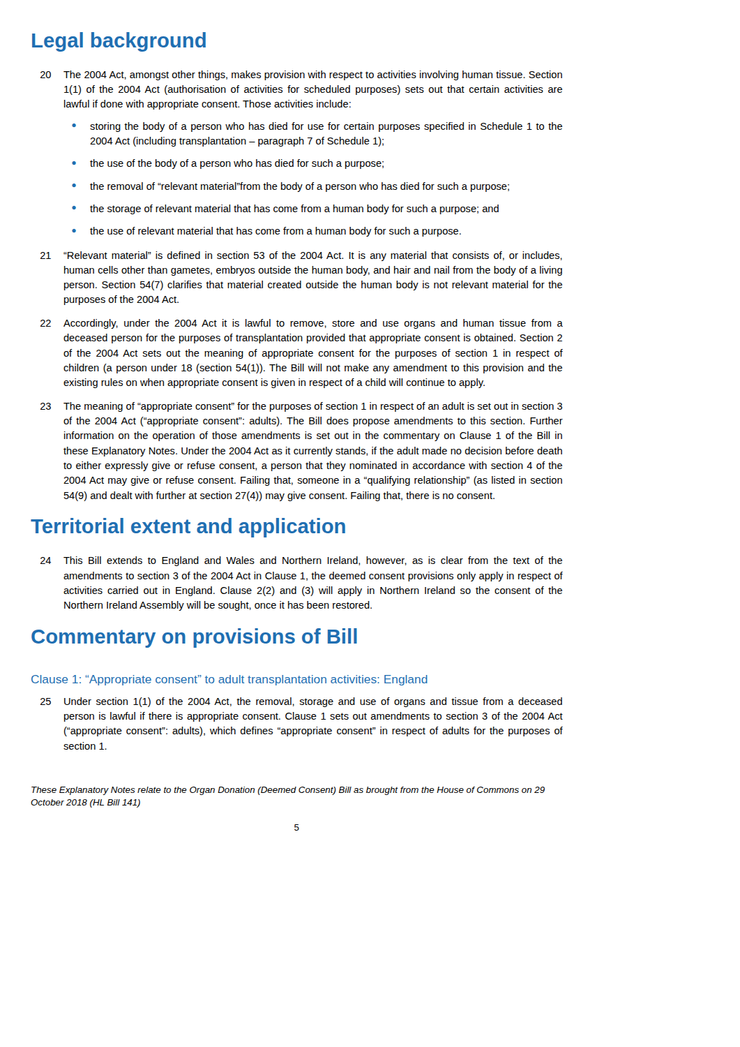Legal background
20 The 2004 Act, amongst other things, makes provision with respect to activities involving human tissue. Section 1(1) of the 2004 Act (authorisation of activities for scheduled purposes) sets out that certain activities are lawful if done with appropriate consent. Those activities include:
storing the body of a person who has died for use for certain purposes specified in Schedule 1 to the 2004 Act (including transplantation – paragraph 7 of Schedule 1);
the use of the body of a person who has died for such a purpose;
the removal of “relevant material”from the body of a person who has died for such a purpose;
the storage of relevant material that has come from a human body for such a purpose; and
the use of relevant material that has come from a human body for such a purpose.
21 “Relevant material” is defined in section 53 of the 2004 Act. It is any material that consists of, or includes, human cells other than gametes, embryos outside the human body, and hair and nail from the body of a living person. Section 54(7) clarifies that material created outside the human body is not relevant material for the purposes of the 2004 Act.
22 Accordingly, under the 2004 Act it is lawful to remove, store and use organs and human tissue from a deceased person for the purposes of transplantation provided that appropriate consent is obtained. Section 2 of the 2004 Act sets out the meaning of appropriate consent for the purposes of section 1 in respect of children (a person under 18 (section 54(1)). The Bill will not make any amendment to this provision and the existing rules on when appropriate consent is given in respect of a child will continue to apply.
23 The meaning of “appropriate consent” for the purposes of section 1 in respect of an adult is set out in section 3 of the 2004 Act (“appropriate consent”: adults). The Bill does propose amendments to this section. Further information on the operation of those amendments is set out in the commentary on Clause 1 of the Bill in these Explanatory Notes. Under the 2004 Act as it currently stands, if the adult made no decision before death to either expressly give or refuse consent, a person that they nominated in accordance with section 4 of the 2004 Act may give or refuse consent. Failing that, someone in a “qualifying relationship” (as listed in section 54(9) and dealt with further at section 27(4)) may give consent. Failing that, there is no consent.
Territorial extent and application
24 This Bill extends to England and Wales and Northern Ireland, however, as is clear from the text of the amendments to section 3 of the 2004 Act in Clause 1, the deemed consent provisions only apply in respect of activities carried out in England. Clause 2(2) and (3) will apply in Northern Ireland so the consent of the Northern Ireland Assembly will be sought, once it has been restored.
Commentary on provisions of Bill
Clause 1: “Appropriate consent” to adult transplantation activities: England
25 Under section 1(1) of the 2004 Act, the removal, storage and use of organs and tissue from a deceased person is lawful if there is appropriate consent. Clause 1 sets out amendments to section 3 of the 2004 Act (“appropriate consent”: adults), which defines “appropriate consent” in respect of adults for the purposes of section 1.
These Explanatory Notes relate to the Organ Donation (Deemed Consent) Bill as brought from the House of Commons on 29 October 2018 (HL Bill 141)
5